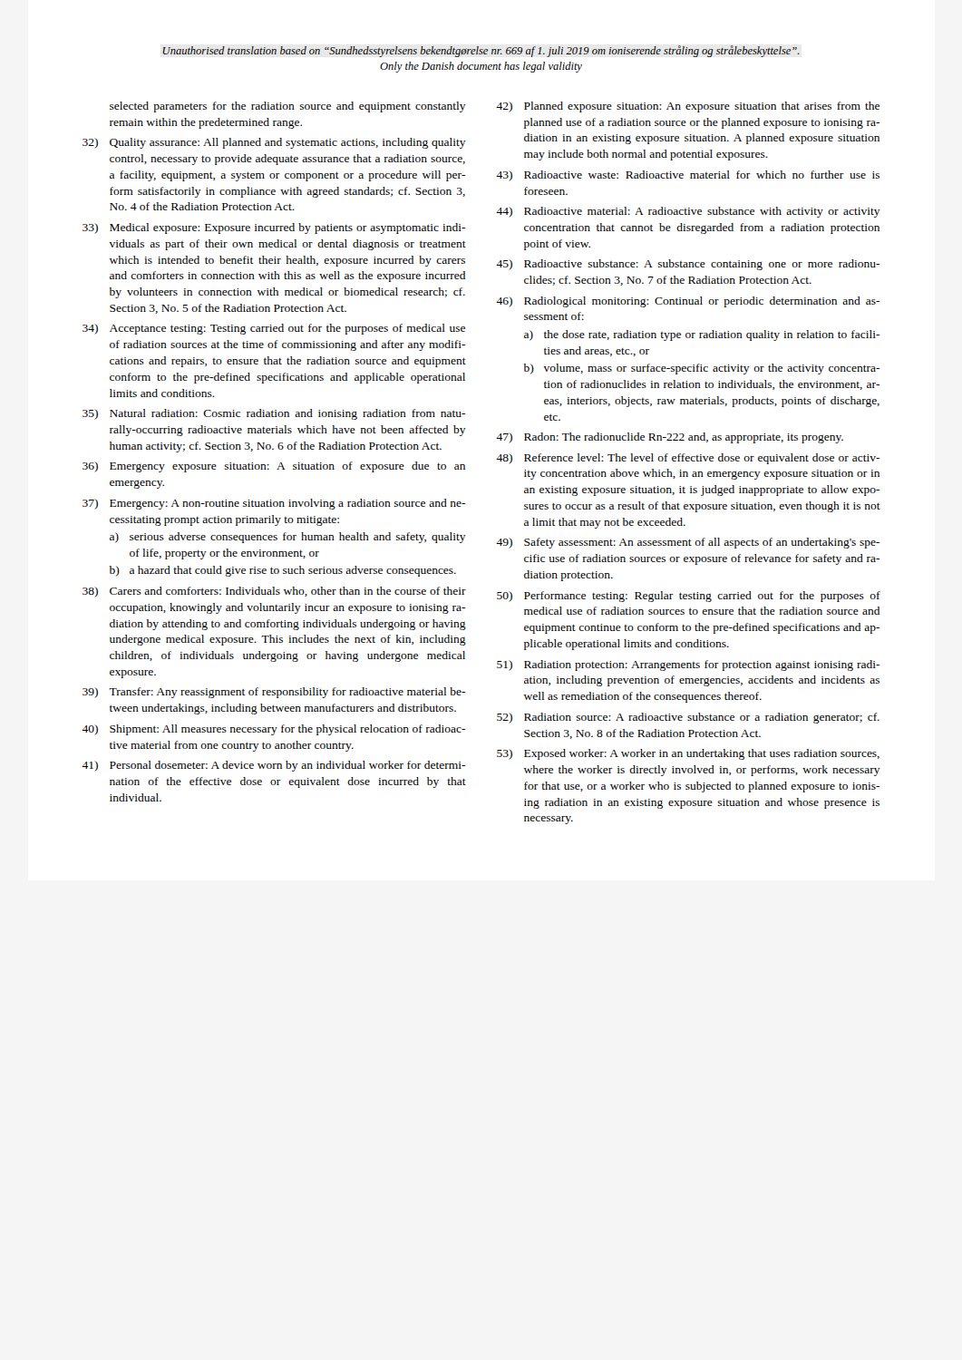Unauthorised translation based on “Sundhedsstyrelsens bekendtgørelse nr. 669 af 1. juli 2019 om ioniserende stråling og strålebeskyttelse”.
Only the Danish document has legal validity
selected parameters for the radiation source and equipment constantly remain within the predetermined range.
32) Quality assurance: All planned and systematic actions, including quality control, necessary to provide adequate assurance that a radiation source, a facility, equipment, a system or component or a procedure will perform satisfactorily in compliance with agreed standards; cf. Section 3, No. 4 of the Radiation Protection Act.
33) Medical exposure: Exposure incurred by patients or asymptomatic individuals as part of their own medical or dental diagnosis or treatment which is intended to benefit their health, exposure incurred by carers and comforters in connection with this as well as the exposure incurred by volunteers in connection with medical or biomedical research; cf. Section 3, No. 5 of the Radiation Protection Act.
34) Acceptance testing: Testing carried out for the purposes of medical use of radiation sources at the time of commissioning and after any modifications and repairs, to ensure that the radiation source and equipment conform to the pre-defined specifications and applicable operational limits and conditions.
35) Natural radiation: Cosmic radiation and ionising radiation from naturally-occurring radioactive materials which have not been affected by human activity; cf. Section 3, No. 6 of the Radiation Protection Act.
36) Emergency exposure situation: A situation of exposure due to an emergency.
37) Emergency: A non-routine situation involving a radiation source and necessitating prompt action primarily to mitigate:
a) serious adverse consequences for human health and safety, quality of life, property or the environment, or
b) a hazard that could give rise to such serious adverse consequences.
38) Carers and comforters: Individuals who, other than in the course of their occupation, knowingly and voluntarily incur an exposure to ionising radiation by attending to and comforting individuals undergoing or having undergone medical exposure. This includes the next of kin, including children, of individuals undergoing or having undergone medical exposure.
39) Transfer: Any reassignment of responsibility for radioactive material between undertakings, including between manufacturers and distributors.
40) Shipment: All measures necessary for the physical relocation of radioactive material from one country to another country.
41) Personal dosemeter: A device worn by an individual worker for determination of the effective dose or equivalent dose incurred by that individual.
42) Planned exposure situation: An exposure situation that arises from the planned use of a radiation source or the planned exposure to ionising radiation in an existing exposure situation. A planned exposure situation may include both normal and potential exposures.
43) Radioactive waste: Radioactive material for which no further use is foreseen.
44) Radioactive material: A radioactive substance with activity or activity concentration that cannot be disregarded from a radiation protection point of view.
45) Radioactive substance: A substance containing one or more radionuclides; cf. Section 3, No. 7 of the Radiation Protection Act.
46) Radiological monitoring: Continual or periodic determination and assessment of:
a) the dose rate, radiation type or radiation quality in relation to facilities and areas, etc., or
b) volume, mass or surface-specific activity or the activity concentration of radionuclides in relation to individuals, the environment, areas, interiors, objects, raw materials, products, points of discharge, etc.
47) Radon: The radionuclide Rn-222 and, as appropriate, its progeny.
48) Reference level: The level of effective dose or equivalent dose or activity concentration above which, in an emergency exposure situation or in an existing exposure situation, it is judged inappropriate to allow exposures to occur as a result of that exposure situation, even though it is not a limit that may not be exceeded.
49) Safety assessment: An assessment of all aspects of an undertaking's specific use of radiation sources or exposure of relevance for safety and radiation protection.
50) Performance testing: Regular testing carried out for the purposes of medical use of radiation sources to ensure that the radiation source and equipment continue to conform to the pre-defined specifications and applicable operational limits and conditions.
51) Radiation protection: Arrangements for protection against ionising radiation, including prevention of emergencies, accidents and incidents as well as remediation of the consequences thereof.
52) Radiation source: A radioactive substance or a radiation generator; cf. Section 3, No. 8 of the Radiation Protection Act.
53) Exposed worker: A worker in an undertaking that uses radiation sources, where the worker is directly involved in, or performs, work necessary for that use, or a worker who is subjected to planned exposure to ionising radiation in an existing exposure situation and whose presence is necessary.